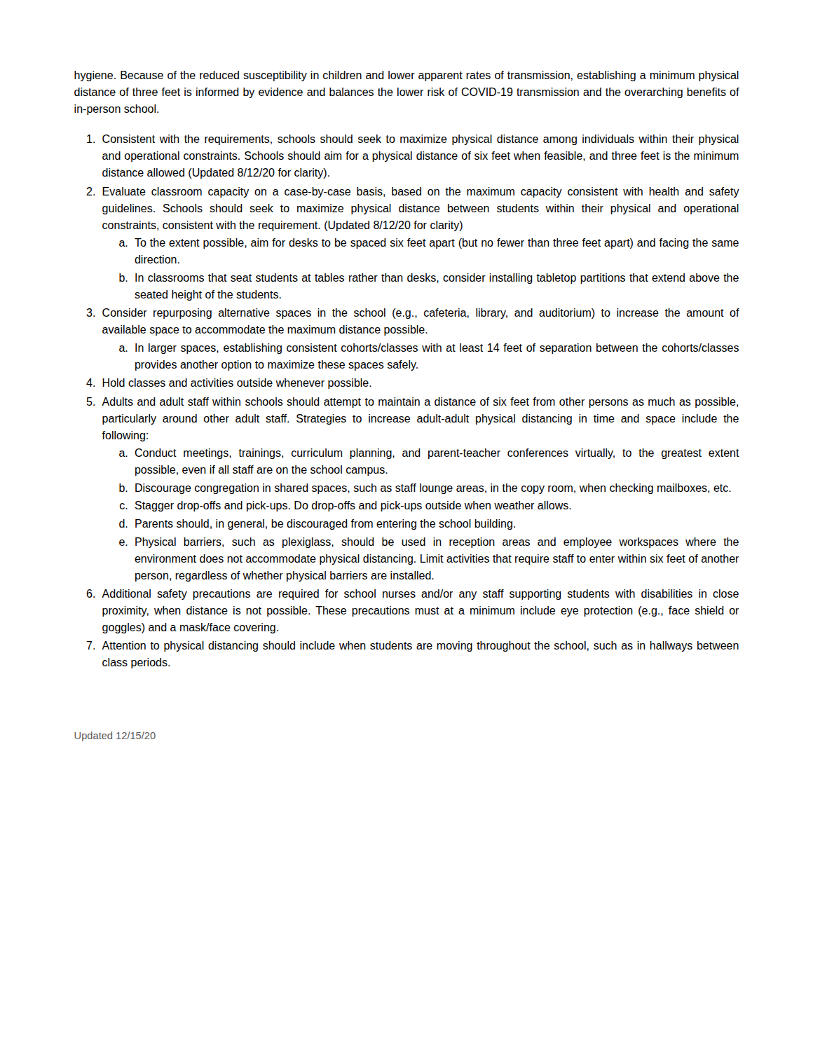hygiene. Because of the reduced susceptibility in children and lower apparent rates of transmission, establishing a minimum physical distance of three feet is informed by evidence and balances the lower risk of COVID-19 transmission and the overarching benefits of in-person school.
Consistent with the requirements, schools should seek to maximize physical distance among individuals within their physical and operational constraints. Schools should aim for a physical distance of six feet when feasible, and three feet is the minimum distance allowed (Updated 8/12/20 for clarity).
Evaluate classroom capacity on a case-by-case basis, based on the maximum capacity consistent with health and safety guidelines. Schools should seek to maximize physical distance between students within their physical and operational constraints, consistent with the requirement. (Updated 8/12/20 for clarity)
To the extent possible, aim for desks to be spaced six feet apart (but no fewer than three feet apart) and facing the same direction.
In classrooms that seat students at tables rather than desks, consider installing tabletop partitions that extend above the seated height of the students.
Consider repurposing alternative spaces in the school (e.g., cafeteria, library, and auditorium) to increase the amount of available space to accommodate the maximum distance possible.
In larger spaces, establishing consistent cohorts/classes with at least 14 feet of separation between the cohorts/classes provides another option to maximize these spaces safely.
Hold classes and activities outside whenever possible.
Adults and adult staff within schools should attempt to maintain a distance of six feet from other persons as much as possible, particularly around other adult staff. Strategies to increase adult-adult physical distancing in time and space include the following:
Conduct meetings, trainings, curriculum planning, and parent-teacher conferences virtually, to the greatest extent possible, even if all staff are on the school campus.
Discourage congregation in shared spaces, such as staff lounge areas, in the copy room, when checking mailboxes, etc.
Stagger drop-offs and pick-ups. Do drop-offs and pick-ups outside when weather allows.
Parents should, in general, be discouraged from entering the school building.
Physical barriers, such as plexiglass, should be used in reception areas and employee workspaces where the environment does not accommodate physical distancing. Limit activities that require staff to enter within six feet of another person, regardless of whether physical barriers are installed.
Additional safety precautions are required for school nurses and/or any staff supporting students with disabilities in close proximity, when distance is not possible. These precautions must at a minimum include eye protection (e.g., face shield or goggles) and a mask/face covering.
Attention to physical distancing should include when students are moving throughout the school, such as in hallways between class periods.
Updated 12/15/20